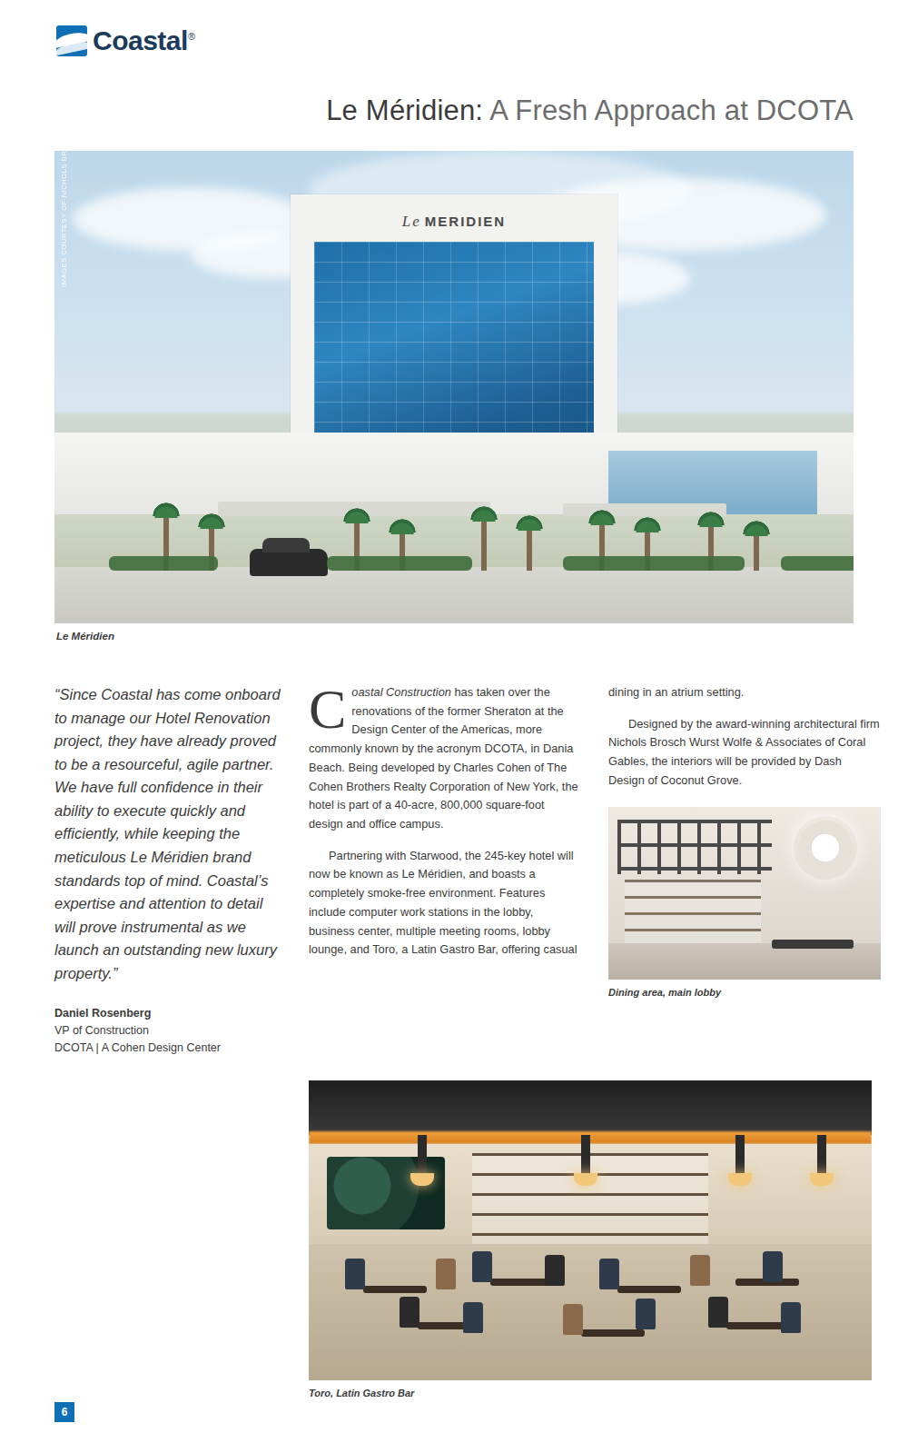Coastal®
Le Méridien: A Fresh Approach at DCOTA
Le MERIDIEN
IMAGES COURTESY OF NICHOLS BROSCH WURST WOLFE & ASSOCIATES
Le Méridien
“Since Coastal has come onboard to manage our Hotel Renovation project, they have already proved to be a resourceful, agile partner. We have full confidence in their ability to execute quickly and efficiently, while keeping the meticulous Le Méridien brand standards top of mind. Coastal’s expertise and attention to detail will prove instrumental as we launch an outstanding new luxury property.”
Daniel Rosenberg
VP of Construction
DCOTA | A Cohen Design Center
Coastal Construction has taken over the renovations of the former Sheraton at the Design Center of the Americas, more commonly known by the acronym DCOTA, in Dania Beach. Being developed by Charles Cohen of The Cohen Brothers Realty Corporation of New York, the hotel is part of a 40-acre, 800,000 square-foot design and office campus.
Partnering with Starwood, the 245-key hotel will now be known as Le Méridien, and boasts a completely smoke-free environment. Features include computer work stations in the lobby, business center, multiple meeting rooms, lobby lounge, and Toro, a Latin Gastro Bar, offering casual
dining in an atrium setting.
Designed by the award-winning architectural firm Nichols Brosch Wurst Wolfe & Associates of Coral Gables, the interiors will be provided by Dash Design of Coconut Grove.
Dining area, main lobby
Toro, Latin Gastro Bar
6